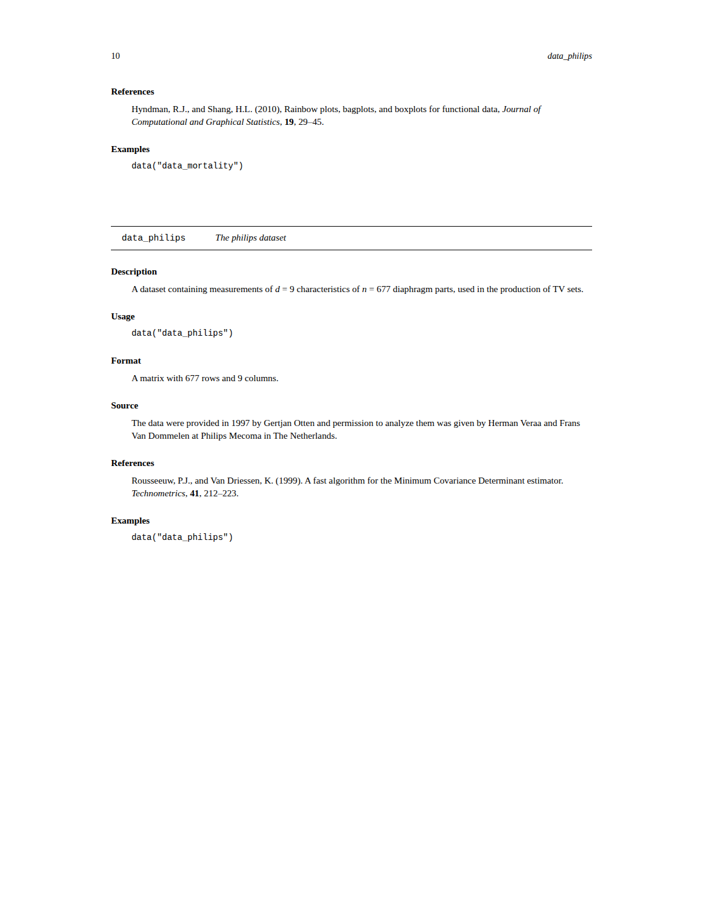10 data_philips
References
Hyndman, R.J., and Shang, H.L. (2010), Rainbow plots, bagplots, and boxplots for functional data, Journal of Computational and Graphical Statistics, 19, 29–45.
Examples
data("data_mortality")
data_philips The philips dataset
Description
A dataset containing measurements of d = 9 characteristics of n = 677 diaphragm parts, used in the production of TV sets.
Usage
data("data_philips")
Format
A matrix with 677 rows and 9 columns.
Source
The data were provided in 1997 by Gertjan Otten and permission to analyze them was given by Herman Veraa and Frans Van Dommelen at Philips Mecoma in The Netherlands.
References
Rousseeuw, P.J., and Van Driessen, K. (1999). A fast algorithm for the Minimum Covariance Determinant estimator. Technometrics, 41, 212–223.
Examples
data("data_philips")